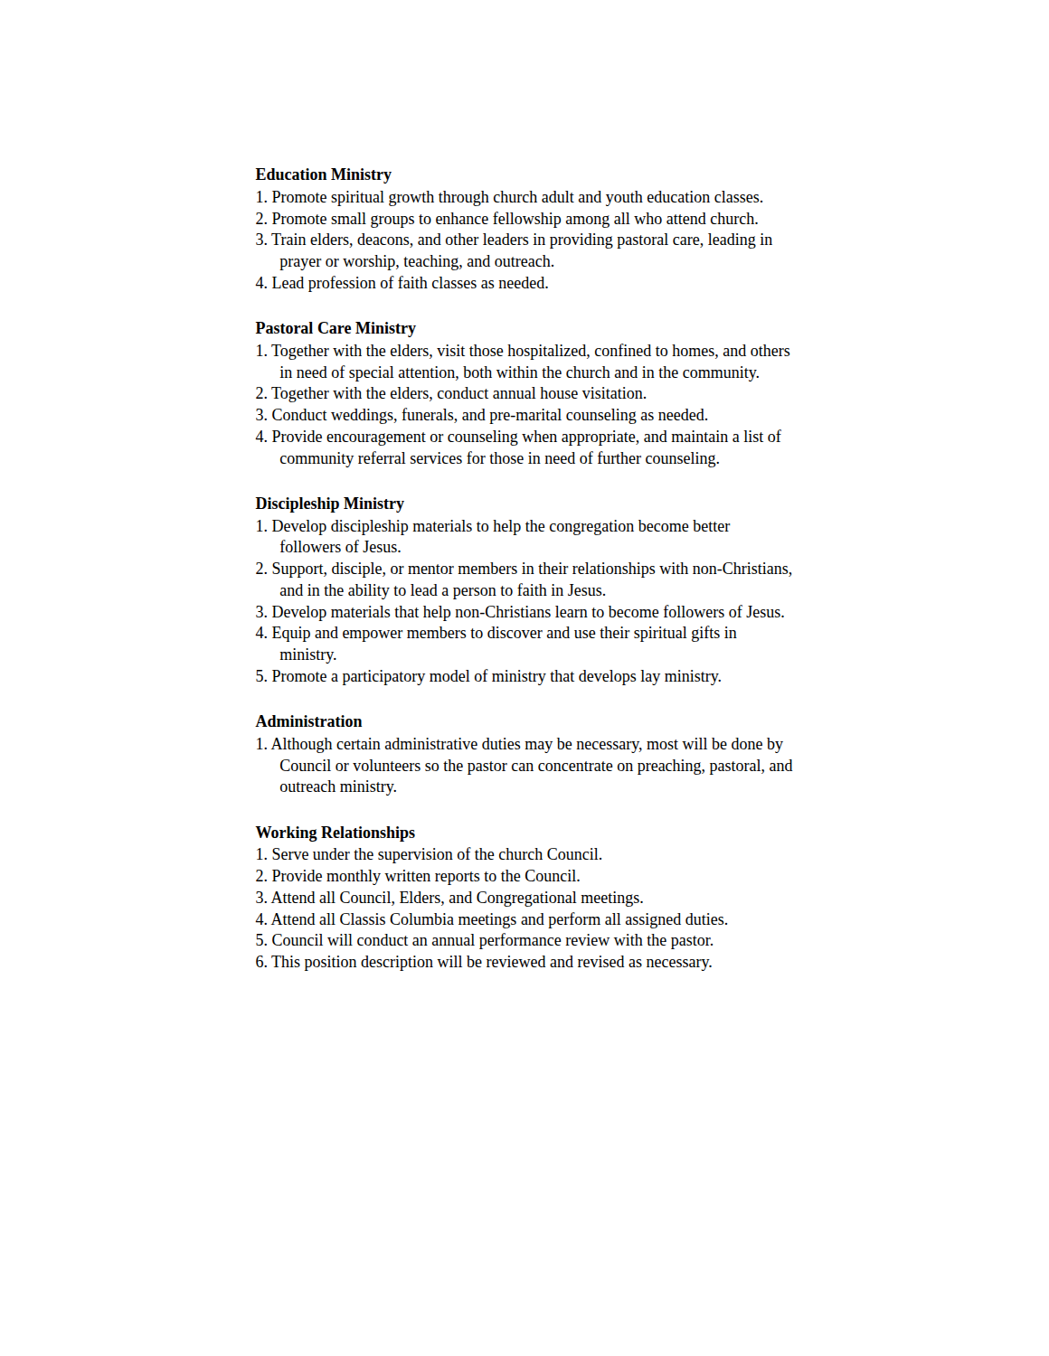Education Ministry
1. Promote spiritual growth through church adult and youth education classes.
2. Promote small groups to enhance fellowship among all who attend church.
3. Train elders, deacons, and other leaders in providing pastoral care, leading in prayer or worship, teaching, and outreach.
4. Lead profession of faith classes as needed.
Pastoral Care Ministry
1. Together with the elders, visit those hospitalized, confined to homes, and others in need of special attention, both within the church and in the community.
2. Together with the elders, conduct annual house visitation.
3. Conduct weddings, funerals, and pre-marital counseling as needed.
4. Provide encouragement or counseling when appropriate, and maintain a list of community referral services for those in need of further counseling.
Discipleship Ministry
1. Develop discipleship materials to help the congregation become better followers of Jesus.
2. Support, disciple, or mentor members in their relationships with non-Christians, and in the ability to lead a person to faith in Jesus.
3. Develop materials that help non-Christians learn to become followers of Jesus.
4. Equip and empower members to discover and use their spiritual gifts in ministry.
5. Promote a participatory model of ministry that develops lay ministry.
Administration
1. Although certain administrative duties may be necessary, most will be done by Council or volunteers so the pastor can concentrate on preaching, pastoral, and outreach ministry.
Working Relationships
1. Serve under the supervision of the church Council.
2. Provide monthly written reports to the Council.
3. Attend all Council, Elders, and Congregational meetings.
4. Attend all Classis Columbia meetings and perform all assigned duties.
5. Council will conduct an annual performance review with the pastor.
6. This position description will be reviewed and revised as necessary.